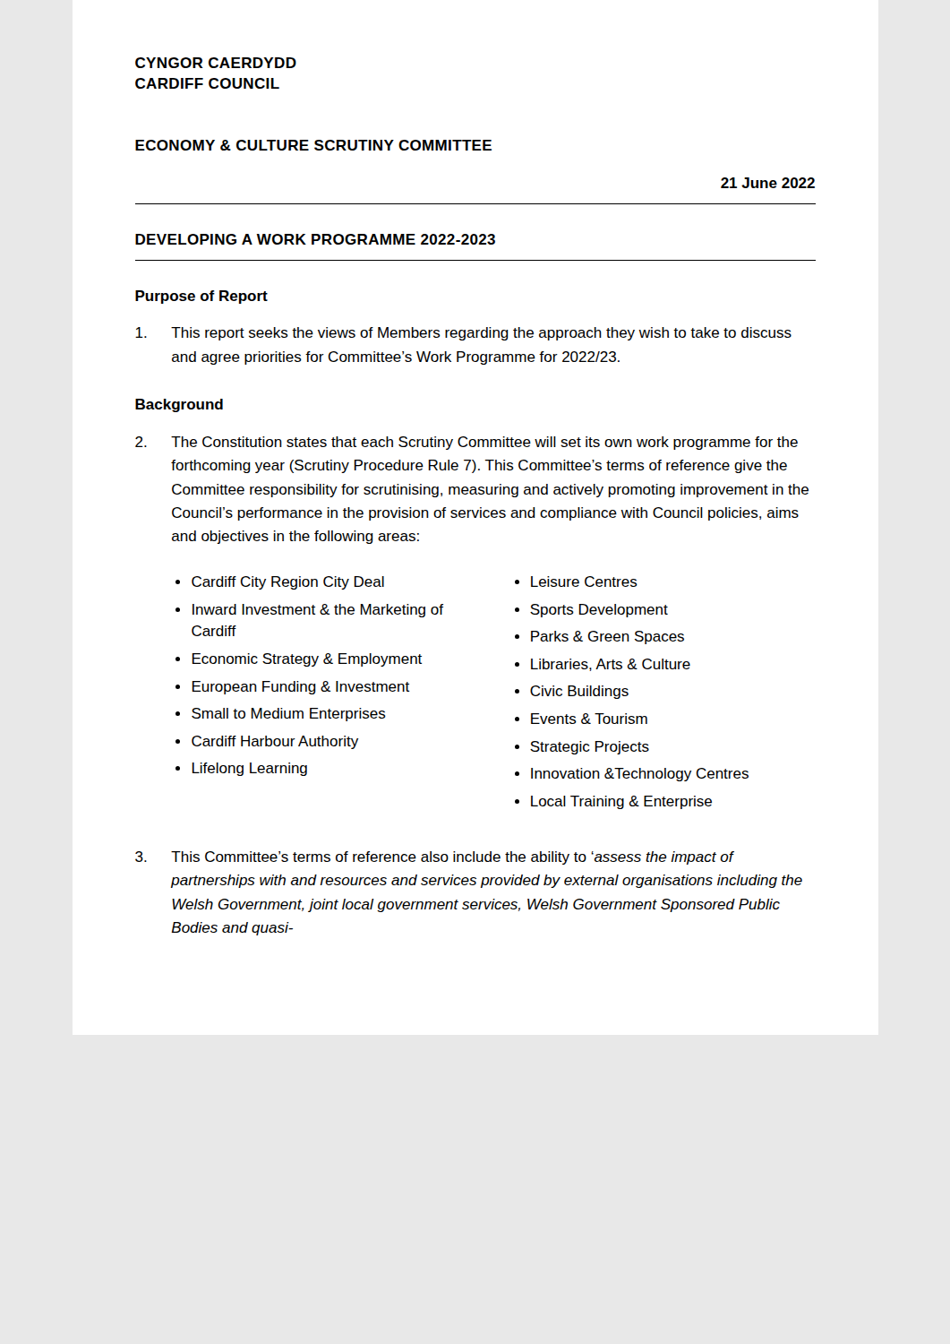CYNGOR CAERDYDD
CARDIFF COUNCIL
ECONOMY & CULTURE SCRUTINY COMMITTEE
21 June 2022
DEVELOPING A WORK PROGRAMME 2022-2023
Purpose of Report
1. This report seeks the views of Members regarding the approach they wish to take to discuss and agree priorities for Committee’s Work Programme for 2022/23.
Background
2. The Constitution states that each Scrutiny Committee will set its own work programme for the forthcoming year (Scrutiny Procedure Rule 7). This Committee’s terms of reference give the Committee responsibility for scrutinising, measuring and actively promoting improvement in the Council’s performance in the provision of services and compliance with Council policies, aims and objectives in the following areas:
Cardiff City Region City Deal
Inward Investment & the Marketing of Cardiff
Economic Strategy & Employment
European Funding & Investment
Small to Medium Enterprises
Cardiff Harbour Authority
Lifelong Learning
Leisure Centres
Sports Development
Parks & Green Spaces
Libraries, Arts & Culture
Civic Buildings
Events & Tourism
Strategic Projects
Innovation &Technology Centres
Local Training & Enterprise
3. This Committee’s terms of reference also include the ability to ‘assess the impact of partnerships with and resources and services provided by external organisations including the Welsh Government, joint local government services, Welsh Government Sponsored Public Bodies and quasi-